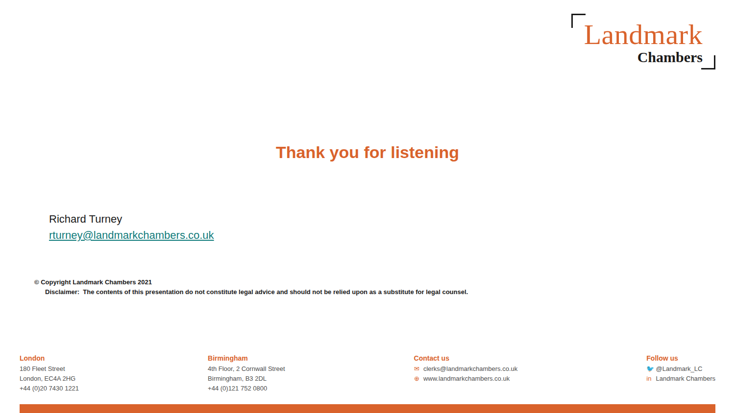Landmark Chambers
Thank you for listening
Richard Turney
rturney@landmarkchambers.co.uk
© Copyright Landmark Chambers 2021 Disclaimer: The contents of this presentation do not constitute legal advice and should not be relied upon as a substitute for legal counsel.
London
180 Fleet Street
London, EC4A 2HG
+44 (0)20 7430 1221
Birmingham
4th Floor, 2 Cornwall Street
Birmingham, B3 2DL
+44 (0)121 752 0800
Contact us
✉clerks@landmarkchambers.co.uk
⊕www.landmarkchambers.co.uk
Follow us
🐦@Landmark_LC
in Landmark Chambers